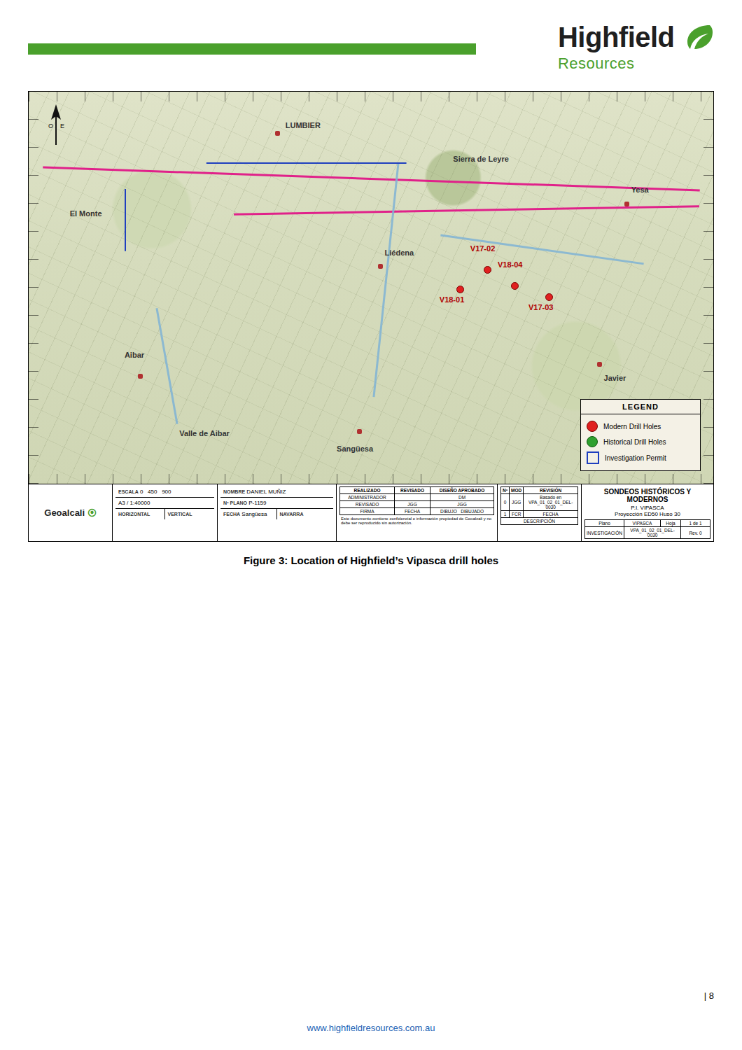Highfield
Resources
O E
LUMBIER
Aibar
Sangüesa
Javier
Yesa
Liédena
El Monte
Sierra de Leyre
Valle de Aibar
V17-02
V18-01
V18-04
V17-03
LEGEND
Modern Drill Holes
Historical Drill Holes
Investigation Permit
Geoalcali ⦿
Escala 0 450 900
A3 / 1:40000
Horizontal
Vertical
Nombre DANIEL MUÑIZ
Nº Plano P-1159
Fecha Sangüesa
Navarra
| REALIZADO | REVISADO | DISEÑO APROBADO |
| --- | --- | --- |
| ADMINISTRADOR | | DM |
| REVISADO | JGG | JGG |
| FIRMA | FECHA | DIBUJO DIBUJADO |
Este documento contiene confidencial e información propiedad de Geoalcali y no debe ser reproducido sin autorización.
| Nº | MOD | REVISIÓN |
| --- | --- | --- |
| 0 | JGG | Basado en VPA_01_02_01_DEL-0030 |
| 1 | FCR | FECHA |
| DESCRIPCIÓN |
SONDEOS HISTÓRICOS Y MODERNOS
P.I. VIPASCA
Proyección ED50 Huso 30
| Plano | VIPASCA | Hoja | 1 de 1 |
| INVESTIGACIÓN | VPA_01_02_01_DEL-0030 | Rev. 0 |
Figure 3: Location of Highfield’s Vipasca drill holes
| 8
www.highfieldresources.com.au